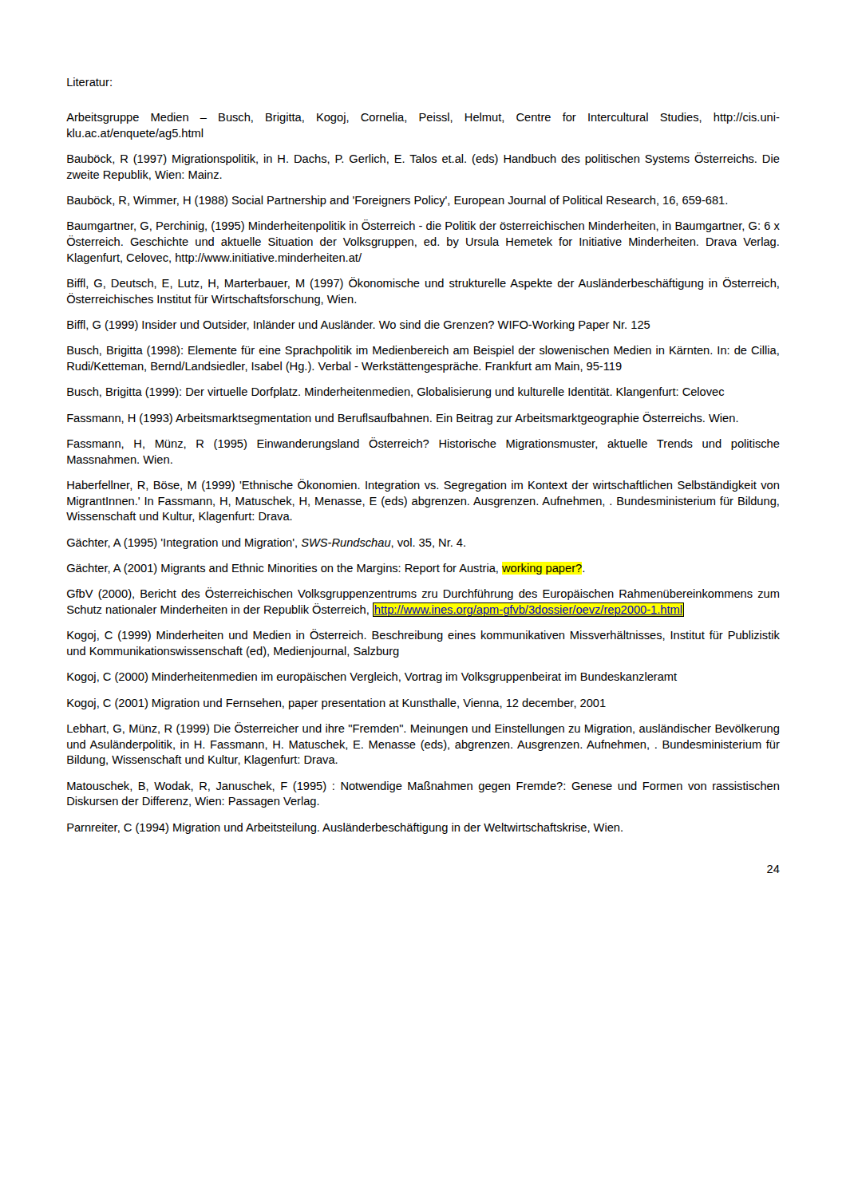Literatur:
Arbeitsgruppe Medien – Busch, Brigitta, Kogoj, Cornelia, Peissl, Helmut, Centre for Intercultural Studies, http://cis.uni-klu.ac.at/enquete/ag5.html
Bauböck, R (1997) Migrationspolitik, in H. Dachs, P. Gerlich, E. Talos et.al. (eds) Handbuch des politischen Systems Österreichs. Die zweite Republik, Wien: Mainz.
Bauböck, R, Wimmer, H (1988) Social Partnership and 'Foreigners Policy', European Journal of Political Research, 16, 659-681.
Baumgartner, G, Perchinig, (1995) Minderheitenpolitik in Österreich - die Politik der österreichischen Minderheiten, in Baumgartner, G: 6 x Österreich. Geschichte und aktuelle Situation der Volksgruppen, ed. by Ursula Hemetek for Initiative Minderheiten. Drava Verlag. Klagenfurt, Celovec, http://www.initiative.minderheiten.at/
Biffl, G, Deutsch, E, Lutz, H, Marterbauer, M (1997) Ökonomische und strukturelle Aspekte der Ausländerbeschäftigung in Österreich, Österreichisches Institut für Wirtschaftsforschung, Wien.
Biffl, G (1999) Insider und Outsider, Inländer und Ausländer. Wo sind die Grenzen? WIFO-Working Paper Nr. 125
Busch, Brigitta (1998): Elemente für eine Sprachpolitik im Medienbereich am Beispiel der slowenischen Medien in Kärnten. In: de Cillia, Rudi/Ketteman, Bernd/Landsiedler, Isabel (Hg.). Verbal - Werkstättengespräche. Frankfurt am Main, 95-119
Busch, Brigitta (1999): Der virtuelle Dorfplatz. Minderheitenmedien, Globalisierung und kulturelle Identität. Klangenfurt: Celovec
Fassmann, H (1993) Arbeitsmarktsegmentation und Beruflsaufbahnen. Ein Beitrag zur Arbeitsmarktgeographie Österreichs. Wien.
Fassmann, H, Münz, R (1995) Einwanderungsland Österreich? Historische Migrationsmuster, aktuelle Trends und politische Massnahmen. Wien.
Haberfellner, R, Böse, M (1999) 'Ethnische Ökonomien. Integration vs. Segregation im Kontext der wirtschaftlichen Selbständigkeit von MigrantInnen.' In Fassmann, H, Matuschek, H, Menasse, E (eds) abgrenzen. Ausgrenzen. Aufnehmen, . Bundesministerium für Bildung, Wissenschaft und Kultur, Klagenfurt: Drava.
Gächter, A (1995) 'Integration und Migration', SWS-Rundschau, vol. 35, Nr. 4.
Gächter, A (2001) Migrants and Ethnic Minorities on the Margins: Report for Austria, working paper?.
GfbV (2000), Bericht des Österreichischen Volksgruppenzentrums zru Durchführung des Europäischen Rahmenübereinkommens zum Schutz nationaler Minderheiten in der Republik Österreich, http://www.ines.org/apm-gfvb/3dossier/oevz/rep2000-1.html
Kogoj, C (1999) Minderheiten und Medien in Österreich. Beschreibung eines kommunikativen Missverhältnisses, Institut für Publizistik und Kommunikationswissenschaft (ed), Medienjournal, Salzburg
Kogoj, C (2000) Minderheitenmedien im europäischen Vergleich, Vortrag im Volksgruppenbeirat im Bundeskanzleramt
Kogoj, C (2001) Migration und Fernsehen, paper presentation at Kunsthalle, Vienna, 12 december, 2001
Lebhart, G, Münz, R (1999) Die Österreicher und ihre "Fremden". Meinungen und Einstellungen zu Migration, ausländischer Bevölkerung und Asuländerpolitik, in H. Fassmann, H. Matuschek, E. Menasse (eds), abgrenzen. Ausgrenzen. Aufnehmen, . Bundesministerium für Bildung, Wissenschaft und Kultur, Klagenfurt: Drava.
Matouschek, B, Wodak, R, Januschek, F (1995) : Notwendige Maßnahmen gegen Fremde?: Genese und Formen von rassistischen Diskursen der Differenz, Wien: Passagen Verlag.
Parnreiter, C (1994) Migration und Arbeitsteilung. Ausländerbeschäftigung in der Weltwirtschaftskrise, Wien.
24